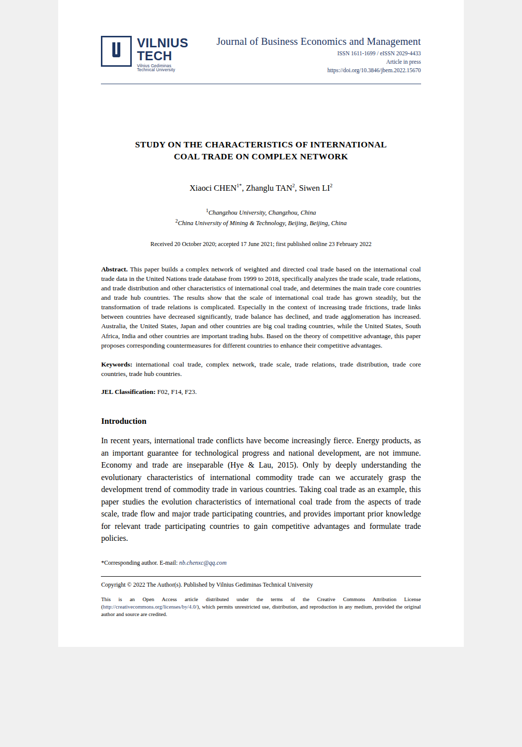VILNIUS TECH Vilnius Gediminas
Technical University
Journal of Business Economics and Management
ISSN 1611-1699 / eISSN 2029-4433
Article in press
https://doi.org/10.3846/jbem.2022.15670
Study on the characteristics of international
coal trade on complex network
Xiaoci CHEN1*, Zhanglu TAN2, Siwen LI2
1Changzhou University, Changzhou, China
2China University of Mining & Technology, Beijing, Beijing, China
Received 20 October 2020; accepted 17 June 2021; first published online 23 February 2022
Abstract. This paper builds a complex network of weighted and directed coal trade based on the international coal trade data in the United Nations trade database from 1999 to 2018, specifically analyzes the trade scale, trade relations, and trade distribution and other characteristics of international coal trade, and determines the main trade core countries and trade hub countries. The results show that the scale of international coal trade has grown steadily, but the transformation of trade relations is complicated. Especially in the context of increasing trade frictions, trade links between countries have decreased significantly, trade balance has declined, and trade agglomeration has increased. Australia, the United States, Japan and other countries are big coal trading countries, while the United States, South Africa, India and other countries are important trading hubs. Based on the theory of competitive advantage, this paper proposes corresponding countermeasures for different countries to enhance their competitive advantages.
Keywords: international coal trade, complex network, trade scale, trade relations, trade distribution, trade core countries, trade hub countries.
JEL Classification: F02, F14, F23.
Introduction
In recent years, international trade conflicts have become increasingly fierce. Energy products, as an important guarantee for technological progress and national development, are not immune. Economy and trade are inseparable (Hye & Lau, 2015). Only by deeply understanding the evolutionary characteristics of international commodity trade can we accurately grasp the development trend of commodity trade in various countries. Taking coal trade as an example, this paper studies the evolution characteristics of international coal trade from the aspects of trade scale, trade flow and major trade participating countries, and provides important prior knowledge for relevant trade participating countries to gain competitive advantages and formulate trade policies.
*Corresponding author. E-mail: nb.chenxc@qq.com
Copyright © 2022 The Author(s). Published by Vilnius Gediminas Technical University
This is an Open Access article distributed under the terms of the Creative Commons Attribution License (http://creativecommons.org/licenses/by/4.0/), which permits unrestricted use, distribution, and reproduction in any medium, provided the original author and source are credited.